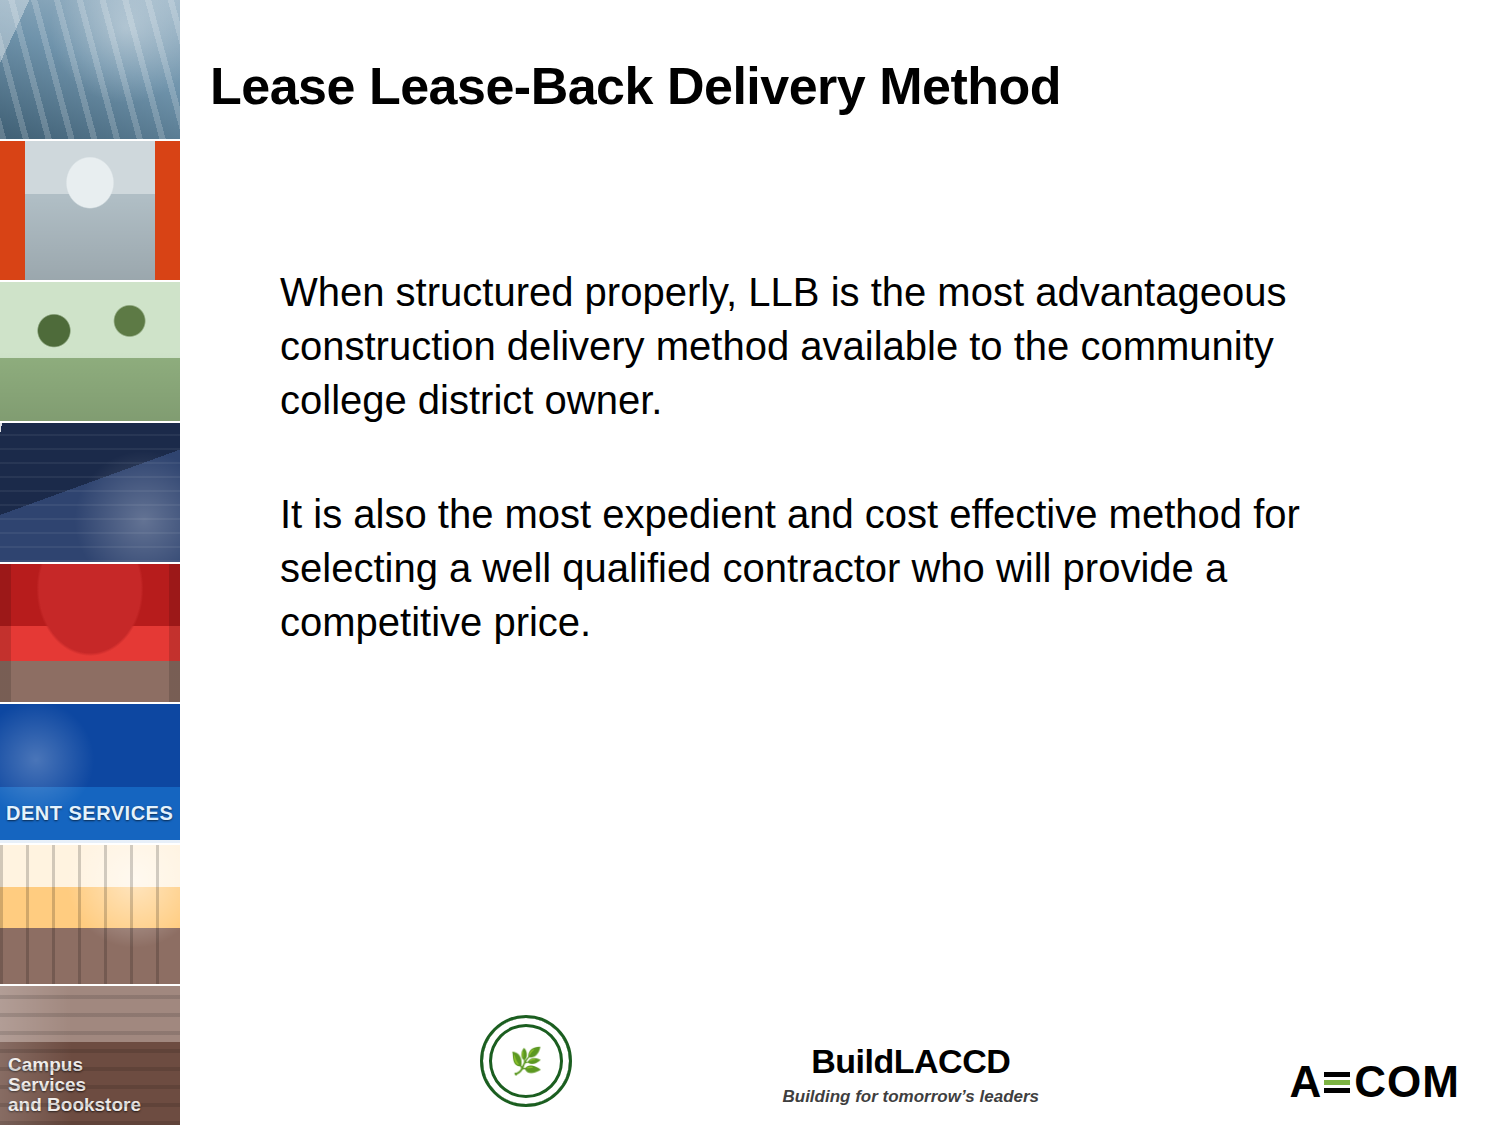DENT SERVICES
Campus
Services
and Bookstore
Lease Lease-Back Delivery Method
When structured properly, LLB is the most advantageous construction delivery method available to the community college district owner.
It is also the most expedient and cost effective method for selecting a well qualified contractor who will provide a competitive price.
🌿
BuildLACCD
Building for tomorrow’s leaders
A COM